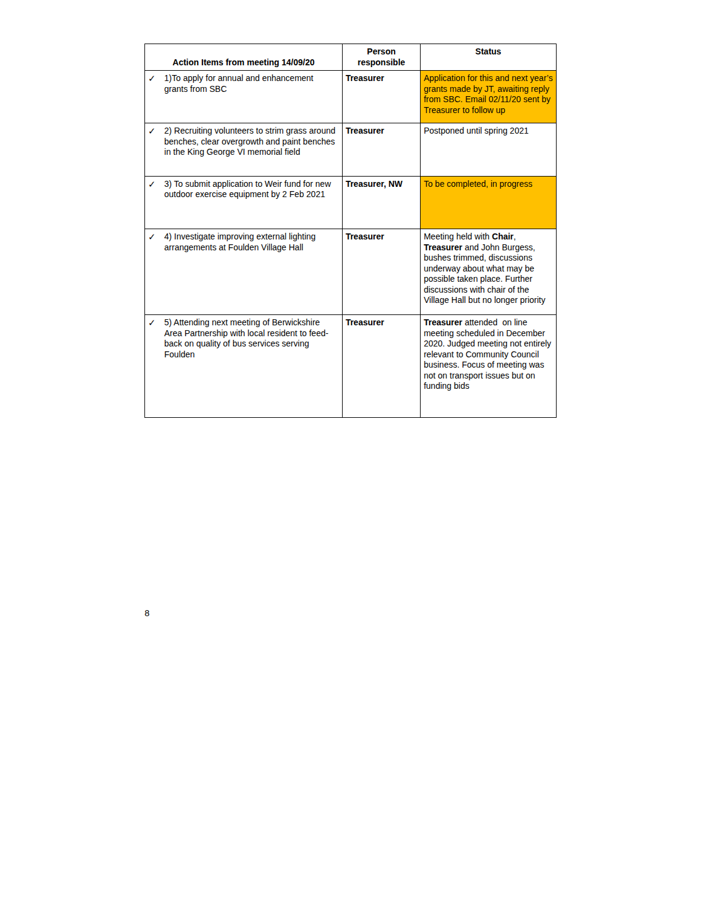| Action Items from meeting 14/09/20 | Person responsible | Status |
| --- | --- | --- |
| ✓ 1)To apply for annual and enhancement grants from SBC | Treasurer | Application for this and next year’s grants made by JT, awaiting reply from SBC. Email 02/11/20 sent by Treasurer to follow up |
| ✓ 2) Recruiting volunteers to strim grass around benches, clear overgrowth and paint benches in the King George VI memorial field | Treasurer | Postponed until spring 2021 |
| ✓ 3) To submit application to Weir fund for new outdoor exercise equipment by 2 Feb 2021 | Treasurer, NW | To be completed, in progress |
| ✓ 4) Investigate improving external lighting arrangements at Foulden Village Hall | Treasurer | Meeting held with Chair , Treasurer and John Burgess, bushes trimmed, discussions underway about what may be possible taken place. Further discussions with chair of the Village Hall but no longer priority |
| ✓ 5) Attending next meeting of Berwickshire Area Partnership with local resident to feed-back on quality of bus services serving Foulden | Treasurer | Treasurer attended on line meeting scheduled in December 2020. Judged meeting not entirely relevant to Community Council business. Focus of meeting was not on transport issues but on funding bids |
8